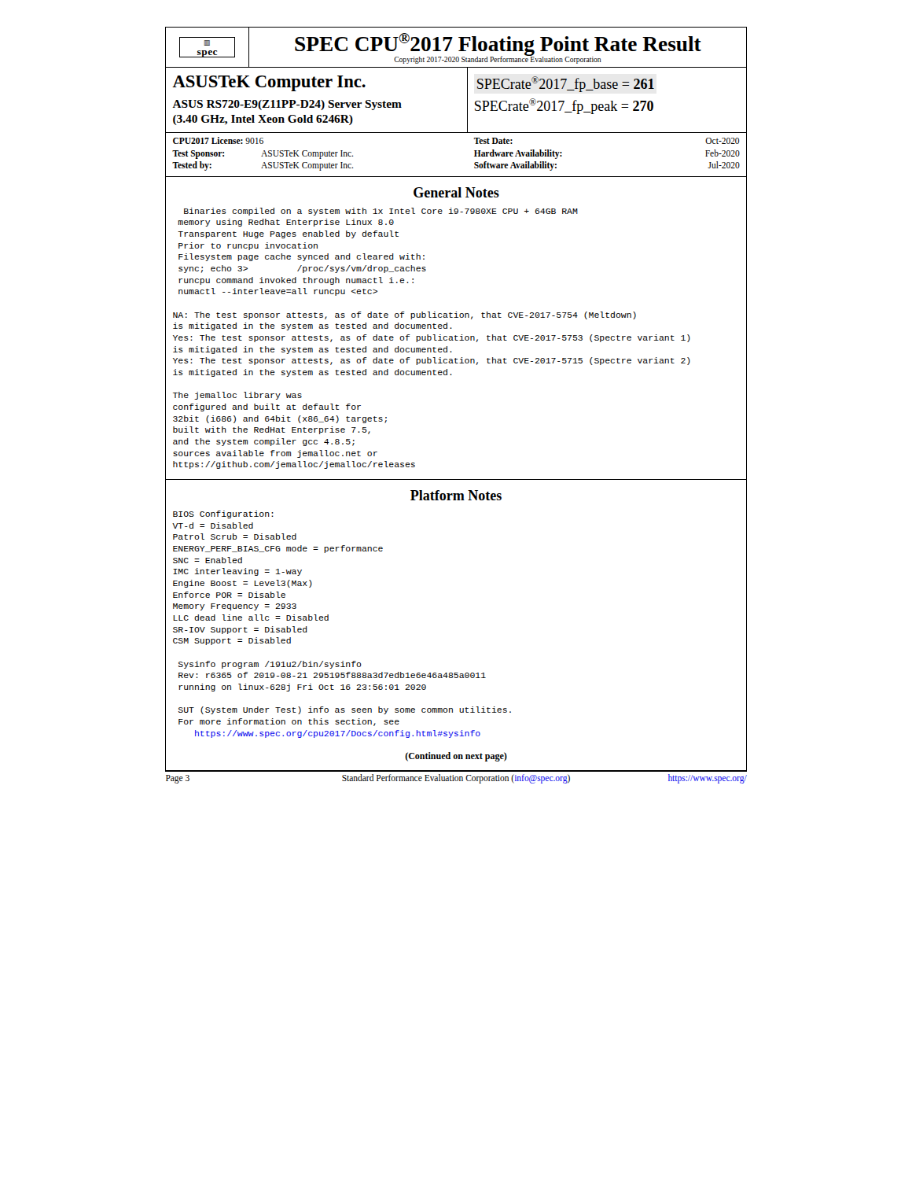▥
spec
SPEC CPU®2017 Floating Point Rate Result
Copyright 2017-2020 Standard Performance Evaluation Corporation
ASUSTeK Computer Inc.
ASUS RS720-E9(Z11PP-D24) Server System
(3.40 GHz, Intel Xeon Gold 6246R)
SPECrate®2017_fp_base = 261
SPECrate®2017_fp_peak = 270
CPU2017 License: 9016
Test Sponsor: ASUSTeK Computer Inc.
Tested by: ASUSTeK Computer Inc.
Test Date: Oct-2020
Hardware Availability: Feb-2020
Software Availability: Jul-2020
General Notes
  Binaries compiled on a system with 1x Intel Core i9-7980XE CPU + 64GB RAM
 memory using Redhat Enterprise Linux 8.0
 Transparent Huge Pages enabled by default
 Prior to runcpu invocation
 Filesystem page cache synced and cleared with:
 sync; echo 3>         /proc/sys/vm/drop_caches
 runcpu command invoked through numactl i.e.:
 numactl --interleave=all runcpu <etc>

NA: The test sponsor attests, as of date of publication, that CVE-2017-5754 (Meltdown)
is mitigated in the system as tested and documented.
Yes: The test sponsor attests, as of date of publication, that CVE-2017-5753 (Spectre variant 1)
is mitigated in the system as tested and documented.
Yes: The test sponsor attests, as of date of publication, that CVE-2017-5715 (Spectre variant 2)
is mitigated in the system as tested and documented.

The jemalloc library was
configured and built at default for
32bit (i686) and 64bit (x86_64) targets;
built with the RedHat Enterprise 7.5,
and the system compiler gcc 4.8.5;
sources available from jemalloc.net or
https://github.com/jemalloc/jemalloc/releases
Platform Notes
BIOS Configuration:
VT-d = Disabled
Patrol Scrub = Disabled
ENERGY_PERF_BIAS_CFG mode = performance
SNC = Enabled
IMC interleaving = 1-way
Engine Boost = Level3(Max)
Enforce POR = Disable
Memory Frequency = 2933
LLC dead line allc = Disabled
SR-IOV Support = Disabled
CSM Support = Disabled

 Sysinfo program /191u2/bin/sysinfo
 Rev: r6365 of 2019-08-21 295195f888a3d7edb1e6e46a485a0011
 running on linux-628j Fri Oct 16 23:56:01 2020

 SUT (System Under Test) info as seen by some common utilities.
 For more information on this section, see
    https://www.spec.org/cpu2017/Docs/config.html#sysinfo
(Continued on next page)
Page 3
Standard Performance Evaluation Corporation (info@spec.org)
https://www.spec.org/